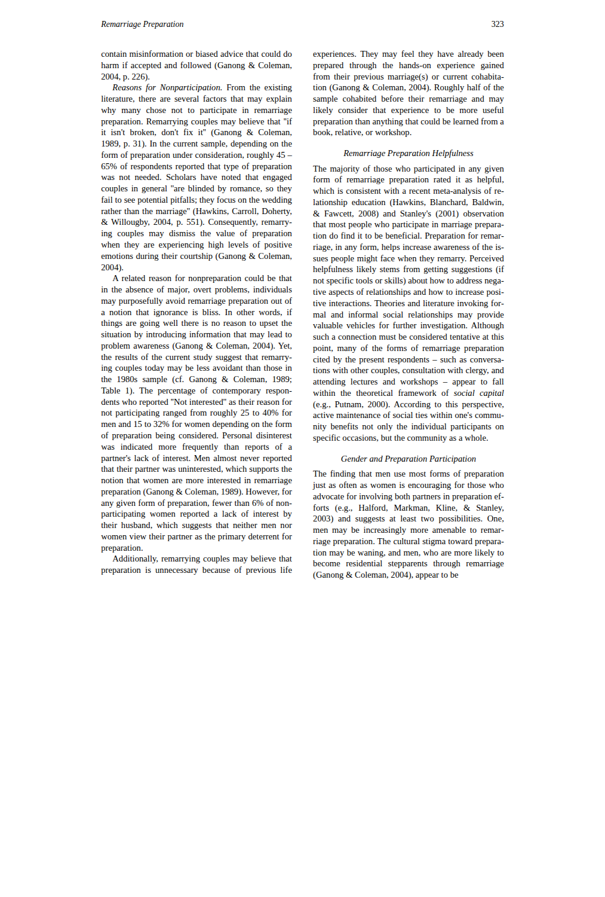Remarriage Preparation 323
contain misinformation or biased advice that could do harm if accepted and followed (Ganong & Coleman, 2004, p. 226).
Reasons for Nonparticipation. From the existing literature, there are several factors that may explain why many chose not to participate in remarriage preparation. Remarrying couples may believe that ''if it isn't broken, don't fix it'' (Ganong & Coleman, 1989, p. 31). In the current sample, depending on the form of preparation under consideration, roughly 45 – 65% of respondents reported that type of preparation was not needed. Scholars have noted that engaged couples in general ''are blinded by romance, so they fail to see potential pitfalls; they focus on the wedding rather than the marriage'' (Hawkins, Carroll, Doherty, & Willougby, 2004, p. 551). Consequently, remarrying couples may dismiss the value of preparation when they are experiencing high levels of positive emotions during their courtship (Ganong & Coleman, 2004).
A related reason for nonpreparation could be that in the absence of major, overt problems, individuals may purposefully avoid remarriage preparation out of a notion that ignorance is bliss. In other words, if things are going well there is no reason to upset the situation by introducing information that may lead to problem awareness (Ganong & Coleman, 2004). Yet, the results of the current study suggest that remarrying couples today may be less avoidant than those in the 1980s sample (cf. Ganong & Coleman, 1989; Table 1). The percentage of contemporary respondents who reported ''Not interested'' as their reason for not participating ranged from roughly 25 to 40% for men and 15 to 32% for women depending on the form of preparation being considered. Personal disinterest was indicated more frequently than reports of a partner's lack of interest. Men almost never reported that their partner was uninterested, which supports the notion that women are more interested in remarriage preparation (Ganong & Coleman, 1989). However, for any given form of preparation, fewer than 6% of nonparticipating women reported a lack of interest by their husband, which suggests that neither men nor women view their partner as the primary deterrent for preparation.
Additionally, remarrying couples may believe that preparation is unnecessary because of previous life experiences. They may feel they have already been prepared through the hands-on experience gained from their previous marriage(s) or current cohabitation (Ganong & Coleman, 2004). Roughly half of the sample cohabited before their remarriage and may likely consider that experience to be more useful preparation than anything that could be learned from a book, relative, or workshop.
Remarriage Preparation Helpfulness
The majority of those who participated in any given form of remarriage preparation rated it as helpful, which is consistent with a recent meta-analysis of relationship education (Hawkins, Blanchard, Baldwin, & Fawcett, 2008) and Stanley's (2001) observation that most people who participate in marriage preparation do find it to be beneficial. Preparation for remarriage, in any form, helps increase awareness of the issues people might face when they remarry. Perceived helpfulness likely stems from getting suggestions (if not specific tools or skills) about how to address negative aspects of relationships and how to increase positive interactions. Theories and literature invoking formal and informal social relationships may provide valuable vehicles for further investigation. Although such a connection must be considered tentative at this point, many of the forms of remarriage preparation cited by the present respondents – such as conversations with other couples, consultation with clergy, and attending lectures and workshops – appear to fall within the theoretical framework of social capital (e.g., Putnam, 2000). According to this perspective, active maintenance of social ties within one's community benefits not only the individual participants on specific occasions, but the community as a whole.
Gender and Preparation Participation
The finding that men use most forms of preparation just as often as women is encouraging for those who advocate for involving both partners in preparation efforts (e.g., Halford, Markman, Kline, & Stanley, 2003) and suggests at least two possibilities. One, men may be increasingly more amenable to remarriage preparation. The cultural stigma toward preparation may be waning, and men, who are more likely to become residential stepparents through remarriage (Ganong & Coleman, 2004), appear to be